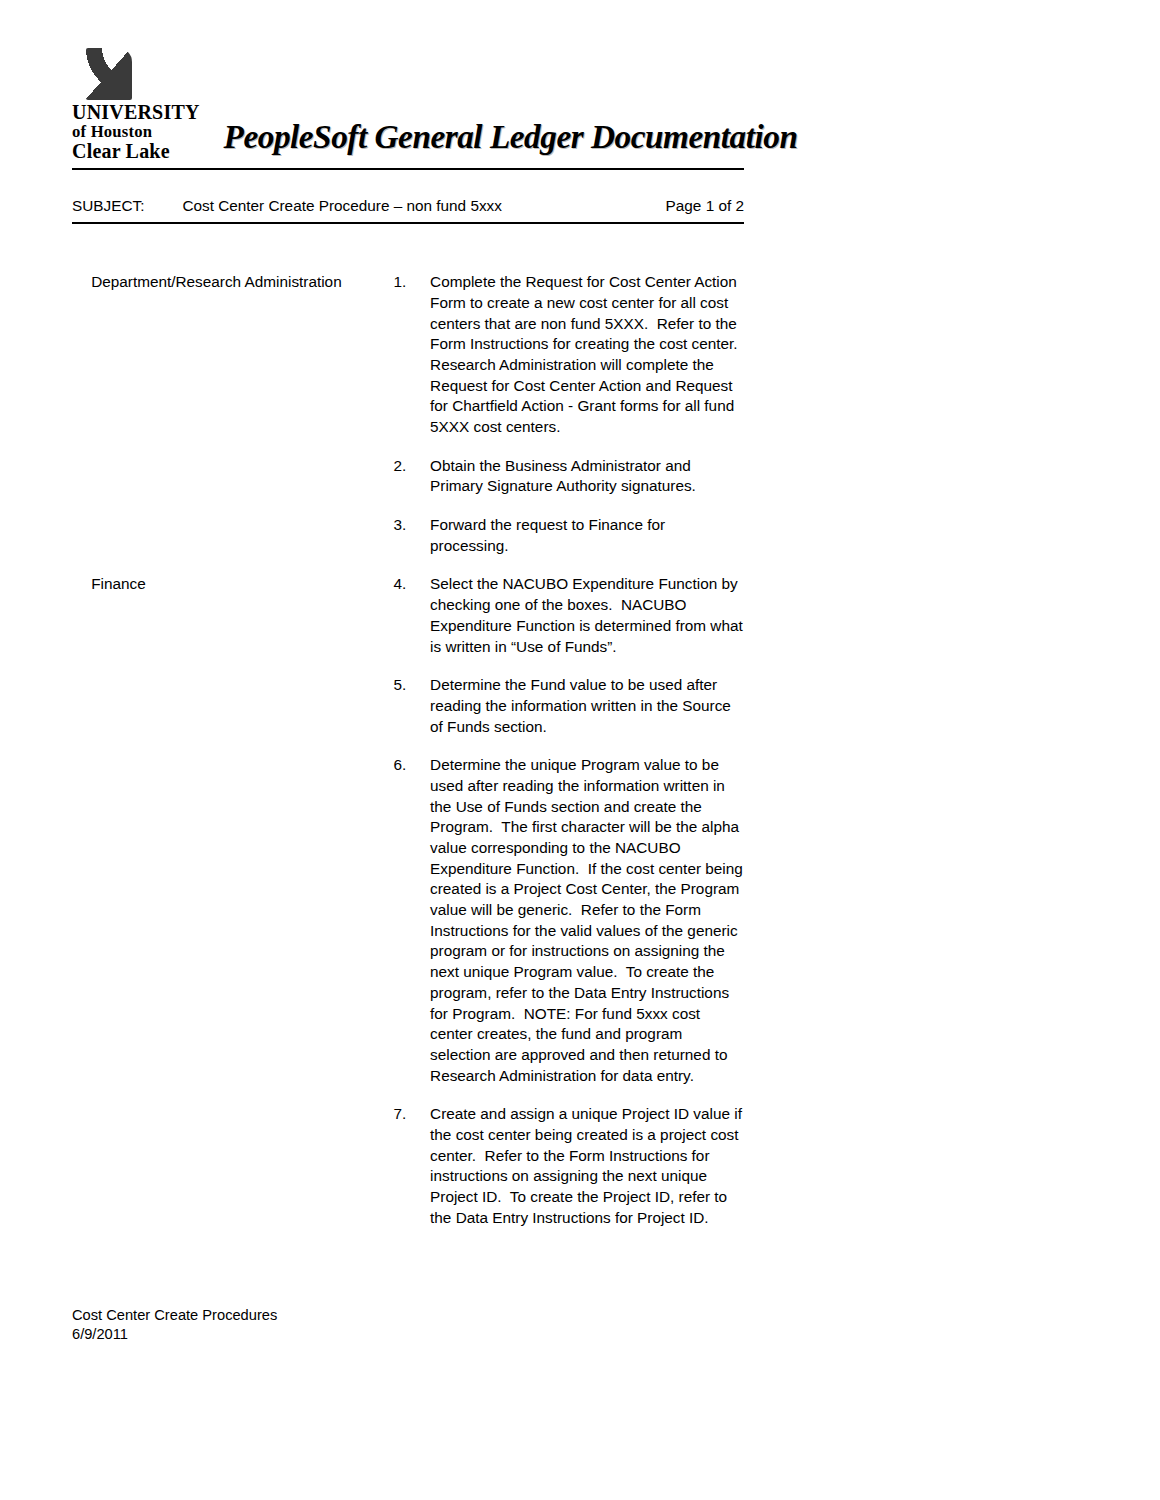UNIVERSITY of Houston Clear Lake
PeopleSoft General Ledger Documentation
SUBJECT:
Cost Center Create Procedure – non fund 5xxx
Page 1 of 2
Department/Research Administration
1. Complete the Request for Cost Center Action Form to create a new cost center for all cost centers that are non fund 5XXX. Refer to the Form Instructions for creating the cost center. Research Administration will complete the Request for Cost Center Action and Request for Chartfield Action - Grant forms for all fund 5XXX cost centers.
2. Obtain the Business Administrator and Primary Signature Authority signatures.
3. Forward the request to Finance for processing.
Finance
4. Select the NACUBO Expenditure Function by checking one of the boxes. NACUBO Expenditure Function is determined from what is written in “Use of Funds”.
5. Determine the Fund value to be used after reading the information written in the Source of Funds section.
6. Determine the unique Program value to be used after reading the information written in the Use of Funds section and create the Program. The first character will be the alpha value corresponding to the NACUBO Expenditure Function. If the cost center being created is a Project Cost Center, the Program value will be generic. Refer to the Form Instructions for the valid values of the generic program or for instructions on assigning the next unique Program value. To create the program, refer to the Data Entry Instructions for Program. NOTE: For fund 5xxx cost center creates, the fund and program selection are approved and then returned to Research Administration for data entry.
7. Create and assign a unique Project ID value if the cost center being created is a project cost center. Refer to the Form Instructions for instructions on assigning the next unique Project ID. To create the Project ID, refer to the Data Entry Instructions for Project ID.
Cost Center Create Procedures
6/9/2011